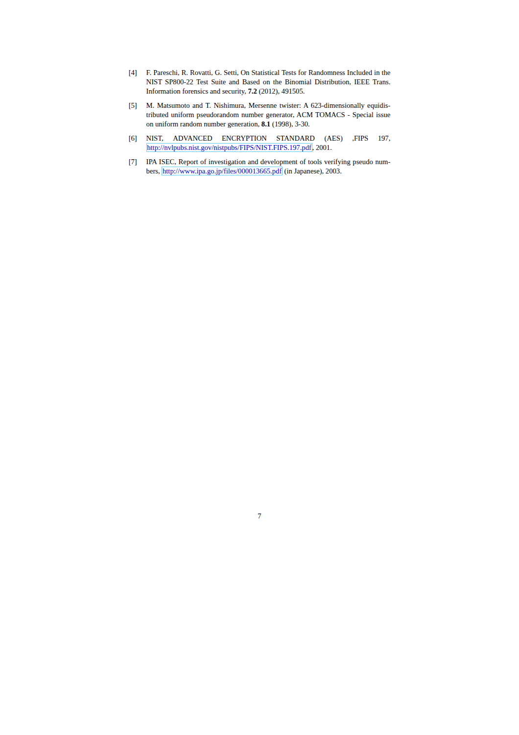[4] F. Pareschi, R. Rovatti, G. Setti, On Statistical Tests for Randomness Included in the NIST SP800-22 Test Suite and Based on the Binomial Distribution, IEEE Trans. Information forensics and security, 7.2 (2012), 491505.
[5] M. Matsumoto and T. Nishimura, Mersenne twister: A 623-dimensionally equidistributed uniform pseudorandom number generator, ACM TOMACS - Special issue on uniform random number generation, 8.1 (1998), 3-30.
[6]
NIST, ADVANCED ENCRYPTION STANDARD (AES) ,FIPS 197,
http://nvlpubs.nist.gov/nistpubs/FIPS/NIST.FIPS.197.pdf, 2001.
[7] IPA ISEC, Report of investigation and development of tools verifying pseudo numbers, http://www.ipa.go.jp/files/000013665.pdf (in Japanese), 2003.
7